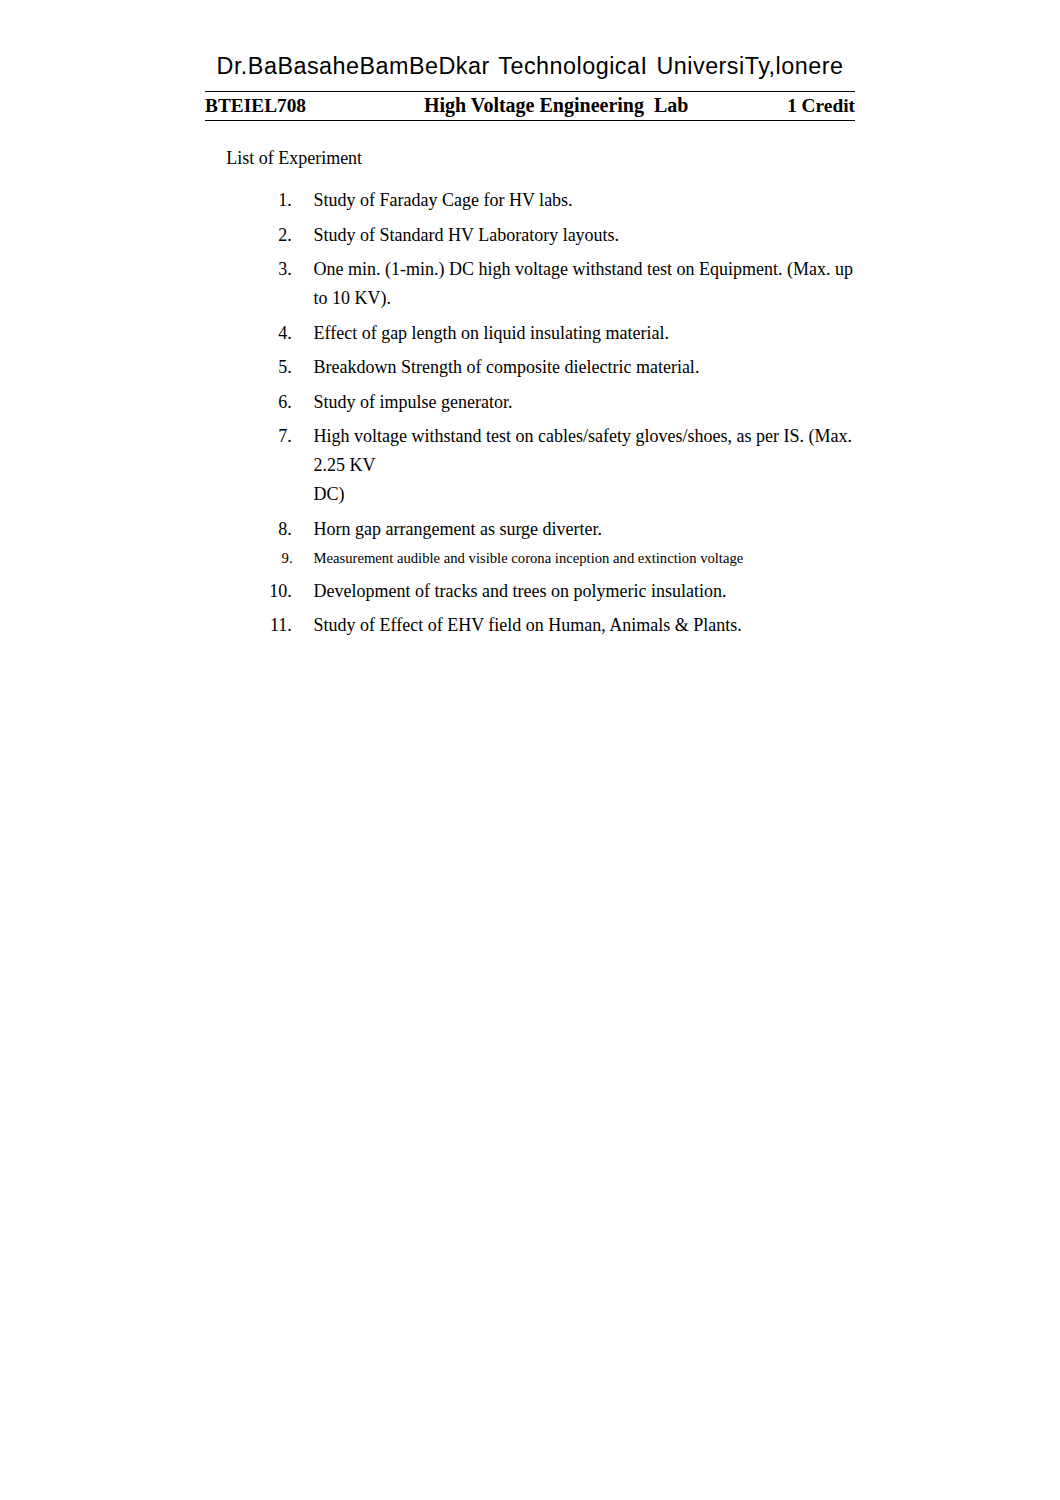Dr.BaBasaheBamBeDkar TechnologicaI UniversiTy,lonere
BTEIEL708 High Voltage Engineering Lab 1 Credit
List of Experiment
Study of Faraday Cage for HV labs.
Study of Standard HV Laboratory layouts.
One min. (1-min.) DC high voltage withstand test on Equipment. (Max. up to 10 KV).
Effect of gap length on liquid insulating material.
Breakdown Strength of composite dielectric material.
Study of impulse generator.
High voltage withstand test on cables/safety gloves/shoes, as per IS. (Max. 2.25 KV DC)
Horn gap arrangement as surge diverter.
Measurement audible and visible corona inception and extinction voltage
Development of tracks and trees on polymeric insulation.
Study of Effect of EHV field on Human, Animals & Plants.